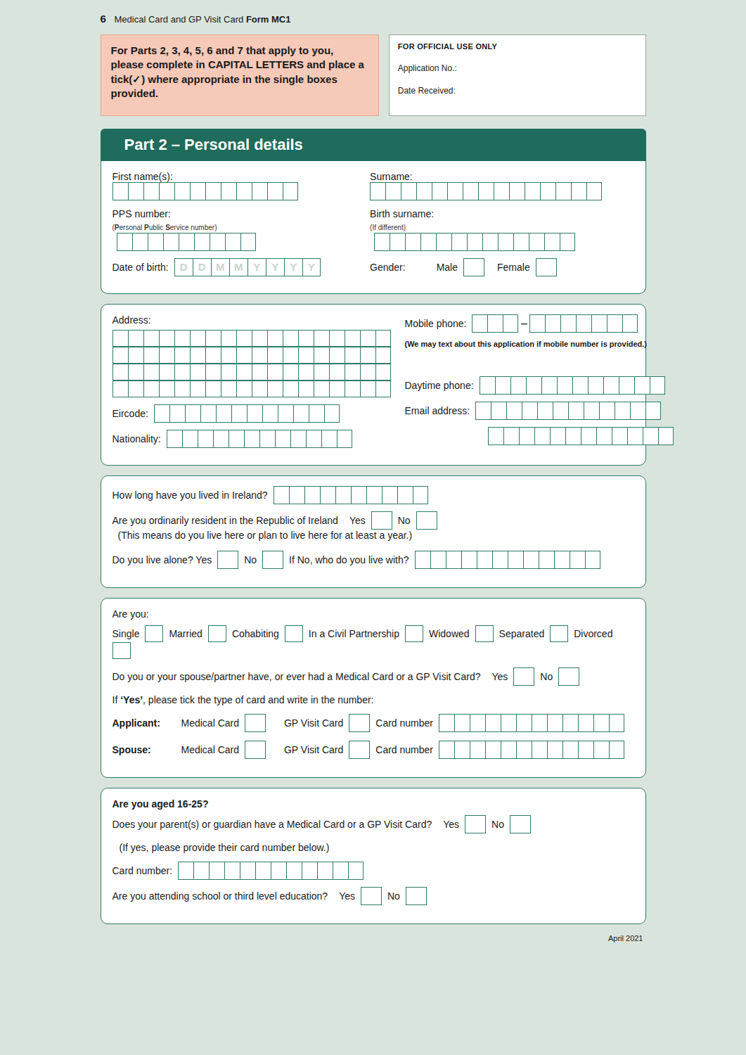6 Medical Card and GP Visit Card Form MC1
For Parts 2, 3, 4, 5, 6 and 7 that apply to you, please complete in CAPITAL LETTERS and place a tick(✓) where appropriate in the single boxes provided.
FOR OFFICIAL USE ONLY
Application No.:
Date Received:
Part 2 – Personal details
First name(s):
PPS number:
(Personal Public Service number)
Date of birth: DDMMYYYY
Surname:
Birth surname:
(If different)
Gender: Male Female
Address:
Eircode:
Nationality:
Mobile phone: –
(We may text about this application if mobile number is provided.)
Daytime phone:
Email address:
How long have you lived in Ireland?
Are you ordinarily resident in the Republic of Ireland Yes No (This means do you live here or plan to live here for at least a year.)
Do you live alone? Yes No If No, who do you live with?
Are you:
Single Married Cohabiting In a Civil Partnership Widowed Separated Divorced
Do you or your spouse/partner have, or ever had a Medical Card or a GP Visit Card? Yes No
If ‘Yes’, please tick the type of card and write in the number:
Applicant: Medical Card GP Visit Card Card number
Spouse: Medical Card GP Visit Card Card number
Are you aged 16-25?
Does your parent(s) or guardian have a Medical Card or a GP Visit Card? Yes No
(If yes, please provide their card number below.)
Card number:
Are you attending school or third level education? Yes No
April 2021